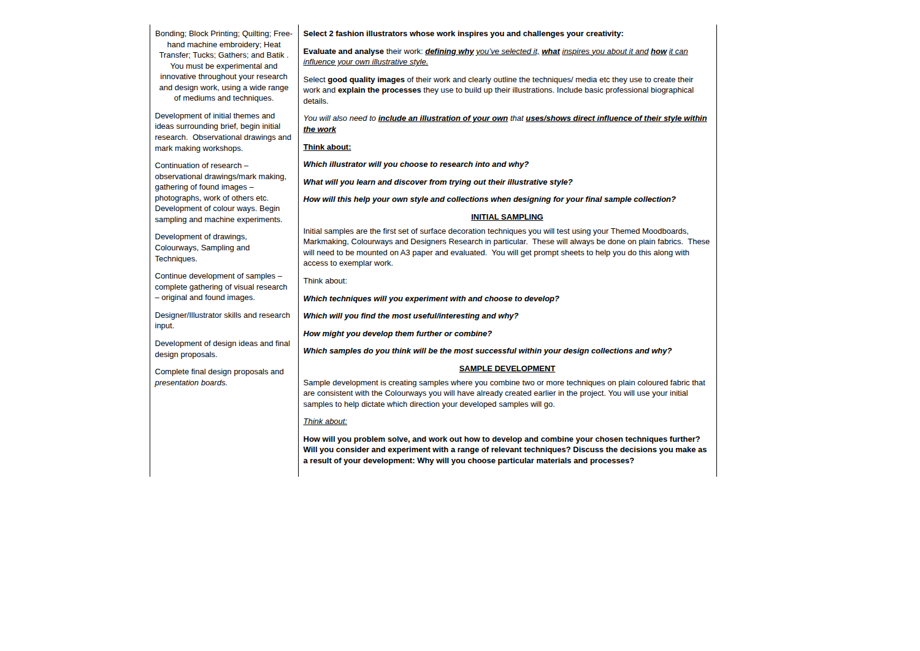| | Bonding; Block Printing; Quilting; Free-hand machine embroidery; Heat Transfer; Tucks; Gathers; and Batik . You must be experimental and innovative throughout your research and design work, using a wide range of mediums and techniques. Development of initial themes and ideas surrounding brief, begin initial research. Observational drawings and mark making workshops. Continuation of research – observational drawings/mark making, gathering of found images – photographs, work of others etc. Development of colour ways. Begin sampling and machine experiments. Development of drawings, Colourways, Sampling and Techniques. Continue development of samples – complete gathering of visual research – original and found images. Designer/Illustrator skills and research input. Development of design ideas and final design proposals. Complete final design proposals and presentation boards. | Select 2 fashion illustrators whose work inspires you and challenges your creativity: Evaluate and analyse their work: defining why you’ve selected it, what inspires you about it and how it can influence your own illustrative style. Select good quality images of their work and clearly outline the techniques/ media etc they use to create their work and explain the processes they use to build up their illustrations. Include basic professional biographical details. You will also need to include an illustration of your own that uses/shows direct influence of their style within the work Think about: Which illustrator will you choose to research into and why? What will you learn and discover from trying out their illustrative style? How will this help your own style and collections when designing for your final sample collection? INITIAL SAMPLING Initial samples are the first set of surface decoration techniques you will test using your Themed Moodboards, Markmaking, Colourways and Designers Research in particular. These will always be done on plain fabrics. These will need to be mounted on A3 paper and evaluated. You will get prompt sheets to help you do this along with access to exemplar work. Think about: Which techniques will you experiment with and choose to develop? Which will you find the most useful/interesting and why? How might you develop them further or combine? Which samples do you think will be the most successful within your design collections and why? SAMPLE DEVELOPMENT Sample development is creating samples where you combine two or more techniques on plain coloured fabric that are consistent with the Colourways you will have already created earlier in the project. You will use your initial samples to help dictate which direction your developed samples will go. Think about: How will you problem solve, and work out how to develop and combine your chosen techniques further? Will you consider and experiment with a range of relevant techniques? Discuss the decisions you make as a result of your development: Why will you choose particular materials and processes? | |